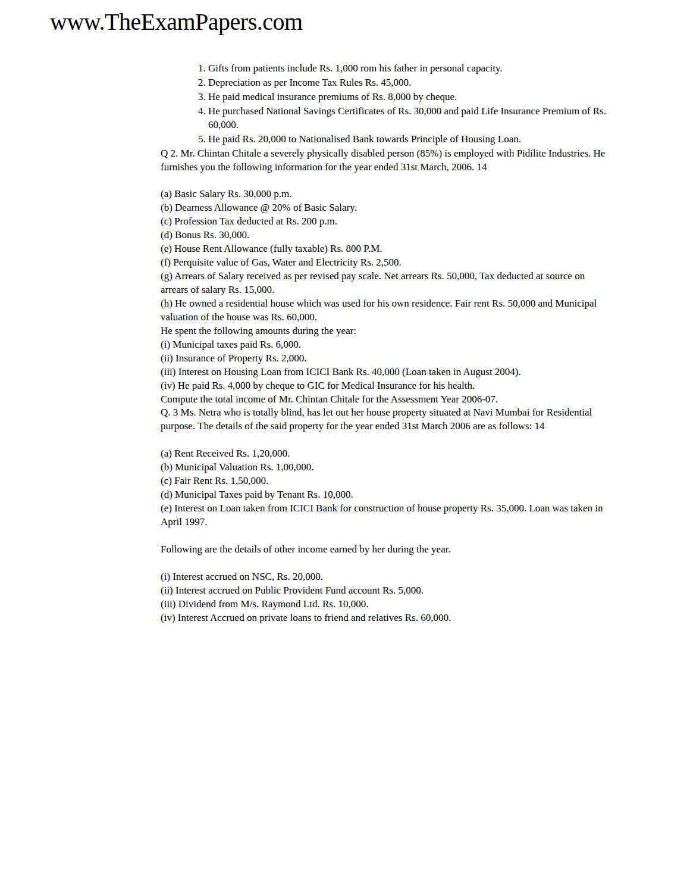www.TheExamPapers.com
Gifts from patients include Rs. 1,000 rom his father in personal capacity.
Depreciation as per Income Tax Rules Rs. 45,000.
He paid medical insurance premiums of Rs. 8,000 by cheque.
He purchased National Savings Certificates of Rs. 30,000 and paid Life Insurance Premium of Rs. 60,000.
He paid Rs. 20,000 to Nationalised Bank towards Principle of Housing Loan.
Q 2. Mr. Chintan Chitale a severely physically disabled person (85%) is employed with Pidilite Industries. He furnishes you the following information for the year ended 31st March, 2006. 14
(a) Basic Salary Rs. 30,000 p.m.
(b) Dearness Allowance @ 20% of Basic Salary.
(c) Profession Tax deducted at Rs. 200 p.m.
(d) Bonus Rs. 30,000.
(e) House Rent Allowance (fully taxable) Rs. 800 P.M.
(f) Perquisite value of Gas, Water and Electricity Rs. 2,500.
(g) Arrears of Salary received as per revised pay scale. Net arrears Rs. 50,000, Tax deducted at source on arrears of salary Rs. 15,000.
(h) He owned a residential house which was used for his own residence. Fair rent Rs. 50,000 and Municipal valuation of the house was Rs. 60,000.
He spent the following amounts during the year:
(i) Municipal taxes paid Rs. 6,000.
(ii) Insurance of Property Rs. 2,000.
(iii) Interest on Housing Loan from ICICI Bank Rs. 40,000 (Loan taken in August 2004).
(iv) He paid Rs. 4,000 by cheque to GIC for Medical Insurance for his health.
Compute the total income of Mr. Chintan Chitale for the Assessment Year 2006-07.
Q. 3 Ms. Netra who is totally blind, has let out her house property situated at Navi Mumbai for Residential purpose. The details of the said property for the year ended 31st March 2006 are as follows: 14
(a) Rent Received Rs. 1,20,000.
(b) Municipal Valuation Rs. 1,00,000.
(c) Fair Rent Rs. 1,50,000.
(d) Municipal Taxes paid by Tenant Rs. 10,000.
(e) Interest on Loan taken from ICICI Bank for construction of house property Rs. 35,000. Loan was taken in April 1997.
Following are the details of other income earned by her during the year.
(i) Interest accrued on NSC, Rs. 20,000.
(ii) Interest accrued on Public Provident Fund account Rs. 5,000.
(iii) Dividend from M/s. Raymond Ltd. Rs. 10,000.
(iv) Interest Accrued on private loans to friend and relatives Rs. 60,000.